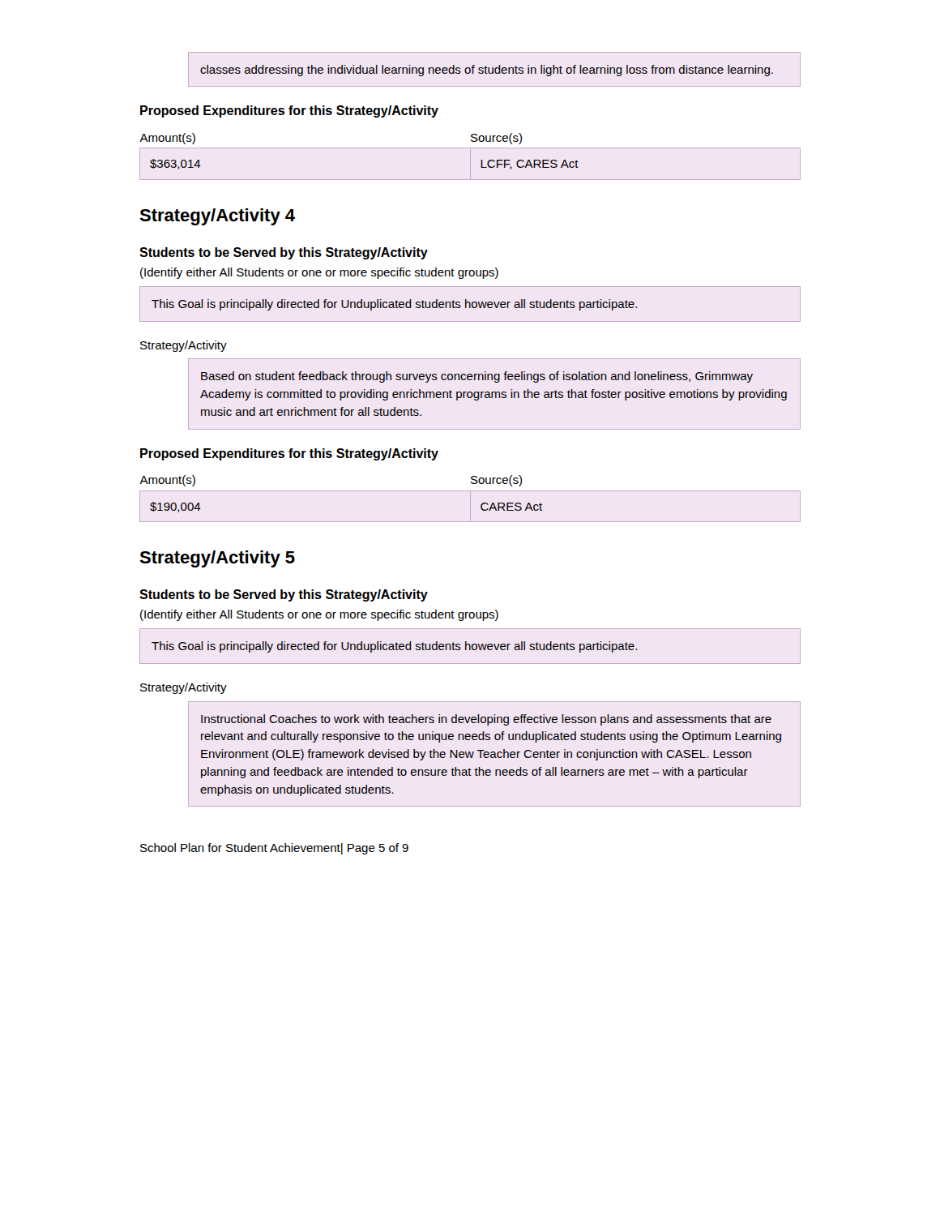classes addressing the individual learning needs of students in light of learning loss from distance learning.
Proposed Expenditures for this Strategy/Activity
| Amount(s) | Source(s) |
| $363,014 | LCFF, CARES Act |
Strategy/Activity 4
Students to be Served by this Strategy/Activity
(Identify either All Students or one or more specific student groups)
This Goal is principally directed for Unduplicated students however all students participate.
Strategy/Activity
Based on student feedback through surveys concerning feelings of isolation and loneliness, Grimmway Academy is committed to providing enrichment programs in the arts that foster positive emotions by providing music and art enrichment for all students.
Proposed Expenditures for this Strategy/Activity
| Amount(s) | Source(s) |
| $190,004 | CARES Act |
Strategy/Activity 5
Students to be Served by this Strategy/Activity
(Identify either All Students or one or more specific student groups)
This Goal is principally directed for Unduplicated students however all students participate.
Strategy/Activity
Instructional Coaches to work with teachers in developing effective lesson plans and assessments that are relevant and culturally responsive to the unique needs of unduplicated students using the Optimum Learning Environment (OLE) framework devised by the New Teacher Center in conjunction with CASEL. Lesson planning and feedback are intended to ensure that the needs of all learners are met – with a particular emphasis on unduplicated students.
School Plan for Student Achievement| Page 5 of 9